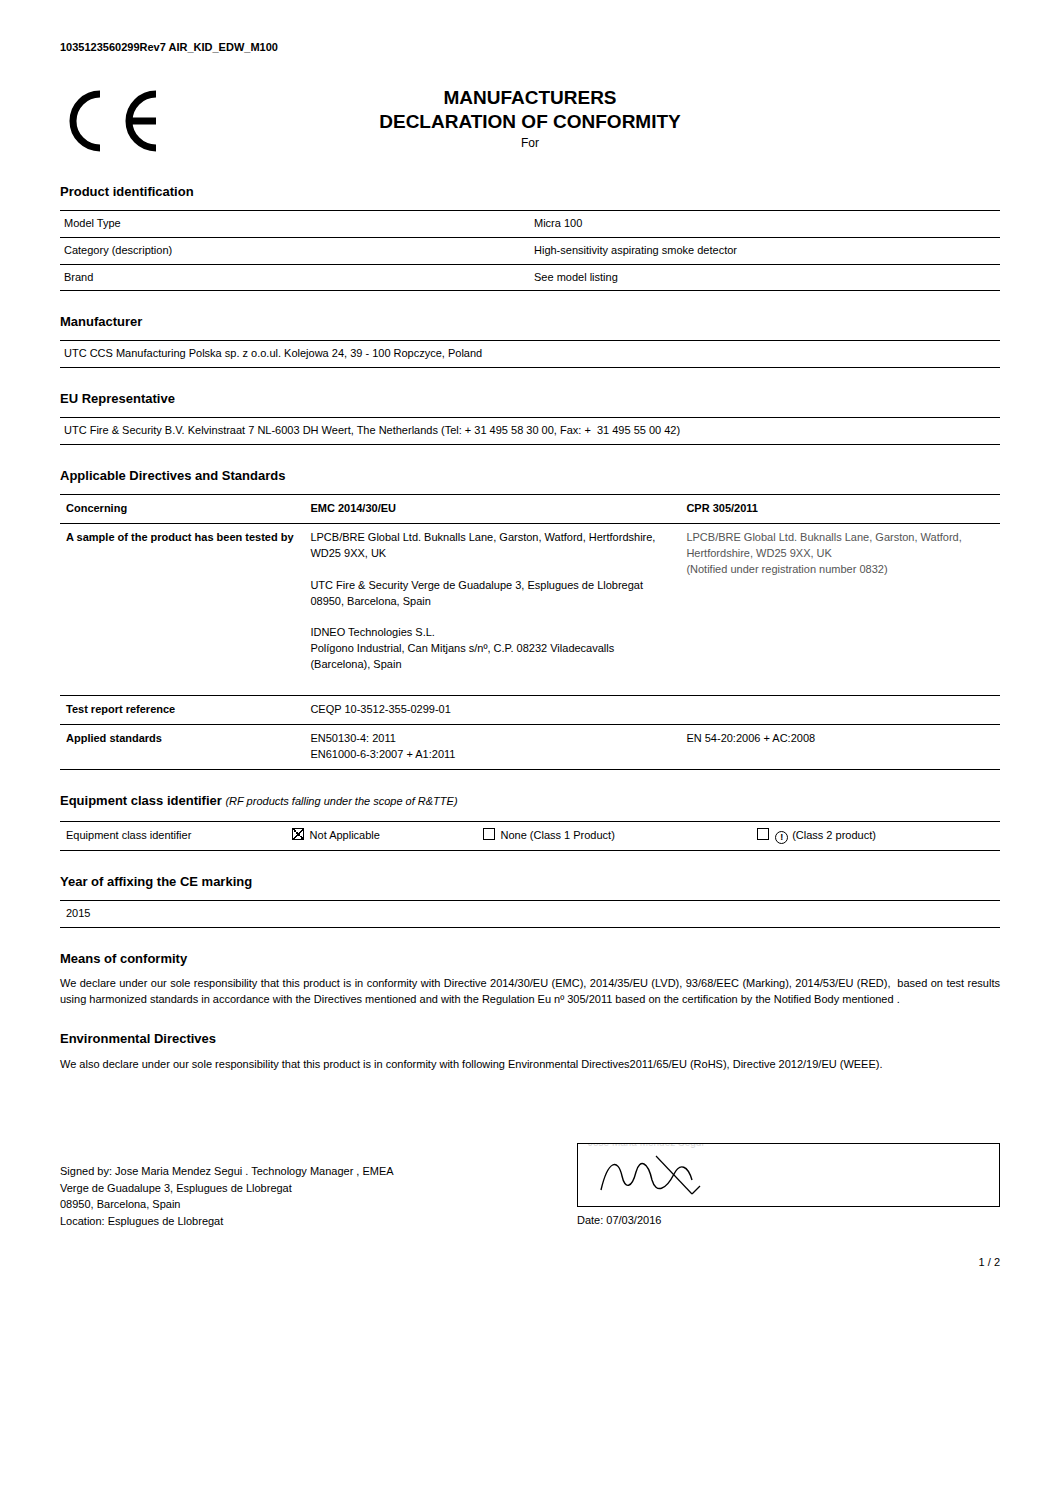1035123560299Rev7 AIR_KID_EDW_M100
MANUFACTURERS
DECLARATION OF CONFORMITY
For
Product identification
| Model Type | Micra 100 |
| Category (description) | High-sensitivity aspirating smoke detector |
| Brand | See model listing |
Manufacturer
| UTC CCS Manufacturing Polska sp. z o.o.ul. Kolejowa 24, 39 - 100 Ropczyce, Poland |
EU Representative
| UTC Fire & Security B.V. Kelvinstraat 7 NL-6003 DH Weert, The Netherlands (Tel: + 31 495 58 30 00, Fax: + 31 495 55 00 42) |
Applicable Directives and Standards
| Concerning | EMC 2014/30/EU | CPR 305/2011 |
| --- | --- | --- |
| A sample of the product has been tested by | LPCB/BRE Global Ltd. Buknalls Lane, Garston, Watford, Hertfordshire, WD25 9XX, UK UTC Fire & Security Verge de Guadalupe 3, Esplugues de Llobregat 08950, Barcelona, Spain IDNEO Technologies S.L. Polígono Industrial, Can Mitjans s/nº, C.P. 08232 Viladecavalls (Barcelona), Spain | LPCB/BRE Global Ltd. Buknalls Lane, Garston, Watford, Hertfordshire, WD25 9XX, UK (Notified under registration number 0832) |
| Test report reference | CEQP 10-3512-355-0299-01 |
| Applied standards | EN50130-4: 2011 EN61000-6-3:2007 + A1:2011 | EN 54-20:2006 + AC:2008 |
Equipment class identifier (RF products falling under the scope of R&TTE)
| Equipment class identifier | Not Applicable | None (Class 1 Product) | ! (Class 2 product) |
Year of affixing the CE marking
2015
Means of conformity
We declare under our sole responsibility that this product is in conformity with Directive 2014/30/EU (EMC), 2014/35/EU (LVD), 93/68/EEC (Marking), 2014/53/EU (RED), based on test results using harmonized standards in accordance with the Directives mentioned and with the Regulation Eu nº 305/2011 based on the certification by the Notified Body mentioned .
Environmental Directives
We also declare under our sole responsibility that this product is in conformity with following Environmental Directives2011/65/EU (RoHS), Directive 2012/19/EU (WEEE).
Signed by: Jose Maria Mendez Segui . Technology Manager , EMEA
Verge de Guadalupe 3, Esplugues de Llobregat
08950, Barcelona, Spain
Location: Esplugues de Llobregat
Jose Maria Mendez Segui
Date: 07/03/2016
1 / 2